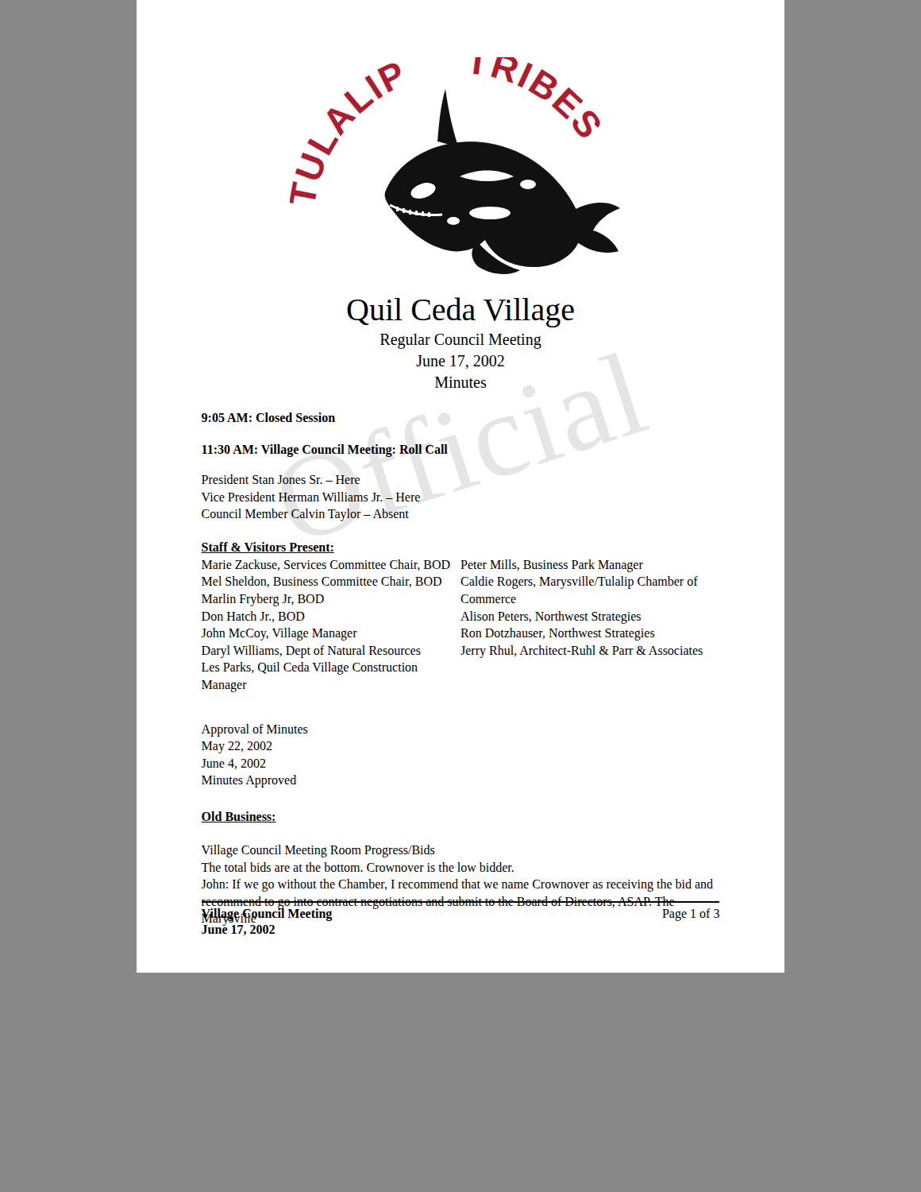Official
TULALIP TRIBES
Quil Ceda Village
Regular Council Meeting
June 17, 2002
Minutes
9:05 AM: Closed Session
11:30 AM: Village Council Meeting: Roll Call
President Stan Jones Sr. – Here
Vice President Herman Williams Jr. – Here
Council Member Calvin Taylor – Absent
Staff & Visitors Present:
| Marie Zackuse, Services Committee Chair, BOD | Peter Mills, Business Park Manager |
| Mel Sheldon, Business Committee Chair, BOD | Caldie Rogers, Marysville/Tulalip Chamber of |
| Marlin Fryberg Jr, BOD | Commerce |
| Don Hatch Jr., BOD | Alison Peters, Northwest Strategies |
| John McCoy, Village Manager | Ron Dotzhauser, Northwest Strategies |
| Daryl Williams, Dept of Natural Resources | Jerry Rhul, Architect-Ruhl & Parr & Associates |
| Les Parks, Quil Ceda Village Construction | |
| Manager | |
Approval of Minutes
May 22, 2002
June 4, 2002
Minutes Approved
Old Business:
Village Council Meeting Room Progress/Bids
The total bids are at the bottom. Crownover is the low bidder.
John: If we go without the Chamber, I recommend that we name Crownover as receiving the bid and recommend to go into contract negotiations and submit to the Board of Directors, ASAP. The Marysville
Village Council Meeting
June 17, 2002
Page 1 of 3